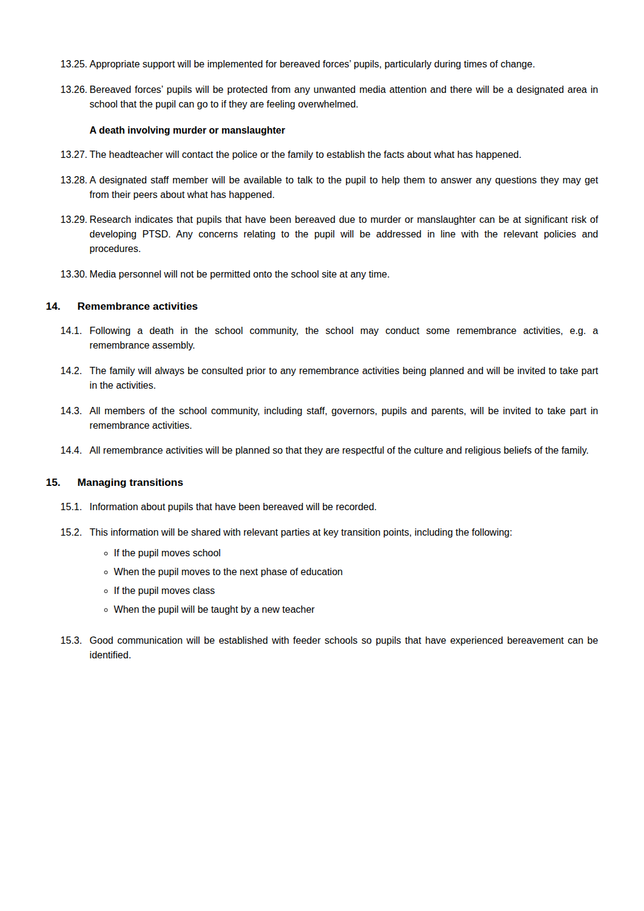13.25. Appropriate support will be implemented for bereaved forces’ pupils, particularly during times of change.
13.26. Bereaved forces’ pupils will be protected from any unwanted media attention and there will be a designated area in school that the pupil can go to if they are feeling overwhelmed.
A death involving murder or manslaughter
13.27. The headteacher will contact the police or the family to establish the facts about what has happened.
13.28. A designated staff member will be available to talk to the pupil to help them to answer any questions they may get from their peers about what has happened.
13.29. Research indicates that pupils that have been bereaved due to murder or manslaughter can be at significant risk of developing PTSD. Any concerns relating to the pupil will be addressed in line with the relevant policies and procedures.
13.30. Media personnel will not be permitted onto the school site at any time.
14. Remembrance activities
14.1. Following a death in the school community, the school may conduct some remembrance activities, e.g. a remembrance assembly.
14.2. The family will always be consulted prior to any remembrance activities being planned and will be invited to take part in the activities.
14.3. All members of the school community, including staff, governors, pupils and parents, will be invited to take part in remembrance activities.
14.4. All remembrance activities will be planned so that they are respectful of the culture and religious beliefs of the family.
15. Managing transitions
15.1. Information about pupils that have been bereaved will be recorded.
15.2. This information will be shared with relevant parties at key transition points, including the following:
If the pupil moves school
When the pupil moves to the next phase of education
If the pupil moves class
When the pupil will be taught by a new teacher
15.3. Good communication will be established with feeder schools so pupils that have experienced bereavement can be identified.